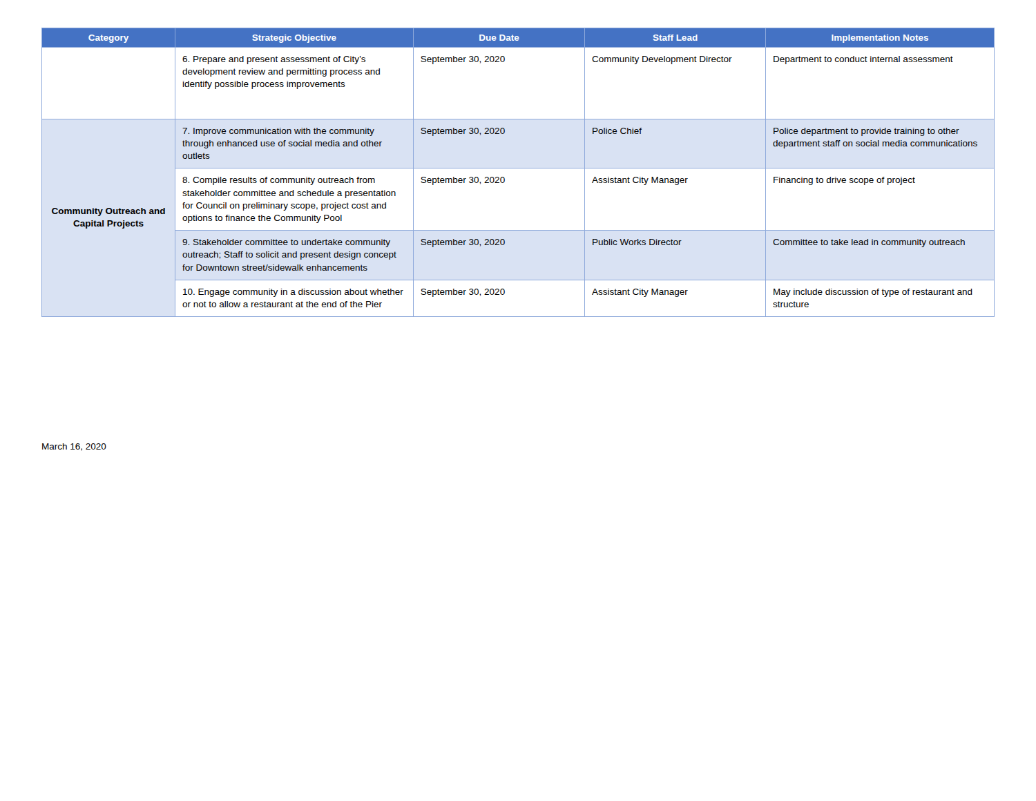| Category | Strategic Objective | Due Date | Staff Lead | Implementation Notes |
| --- | --- | --- | --- | --- |
| | 6. Prepare and present assessment of City’s development review and permitting process and identify possible process improvements | September 30, 2020 | Community Development Director | Department to conduct internal assessment |
| Community Outreach and Capital Projects | 7. Improve communication with the community through enhanced use of social media and other outlets | September 30, 2020 | Police Chief | Police department to provide training to other department staff on social media communications |
| 8. Compile results of community outreach from stakeholder committee and schedule a presentation for Council on preliminary scope, project cost and options to finance the Community Pool | September 30, 2020 | Assistant City Manager | Financing to drive scope of project |
| 9. Stakeholder committee to undertake community outreach; Staff to solicit and present design concept for Downtown street/sidewalk enhancements | September 30, 2020 | Public Works Director | Committee to take lead in community outreach |
| 10. Engage community in a discussion about whether or not to allow a restaurant at the end of the Pier | September 30, 2020 | Assistant City Manager | May include discussion of type of restaurant and structure |
March 16, 2020